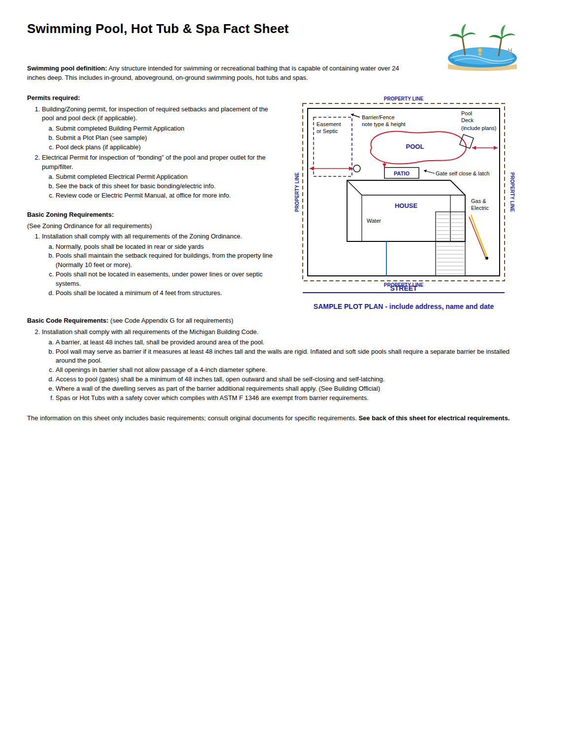Swimming Pool, Hot Tub & Spa Fact Sheet
Swimming pool definition: Any structure intended for swimming or recreational bathing that is capable of containing water over 24 inches deep. This includes in-ground, aboveground, on-ground swimming pools, hot tubs and spas.
PROPERTY LINE PROPERTY LINE PROPERTY LINE PROPERTY LINE Easement or Septic Barrier/Fence note type & height Pool Deck (include plans) POOL PATIO Gate self close & latch HOUSE Water Gas & Electric STREET
SAMPLE PLOT PLAN - include address, name and date
Permits required:
Building/Zoning permit, for inspection of required setbacks and placement of the pool and pool deck (if applicable).
Submit completed Building Permit Application
Submit a Plot Plan (see sample)
Pool deck plans (if applicable)
Electrical Permit for inspection of “bonding” of the pool and proper outlet for the pump/filter.
Submit completed Electrical Permit Application
See the back of this sheet for basic bonding/electric info.
Review code or Electric Permit Manual, at office for more info.
Basic Zoning Requirements:
(See Zoning Ordinance for all requirements)
Installation shall comply with all requirements of the Zoning Ordinance.
Normally, pools shall be located in rear or side yards
Pools shall maintain the setback required for buildings, from the property line (Normally 10 feet or more).
Pools shall not be located in easements, under power lines or over septic systems.
Pools shall be located a minimum of 4 feet from structures.
Basic Code Requirements: (see Code Appendix G for all requirements)
Installation shall comply with all requirements of the Michigan Building Code.
A barrier, at least 48 inches tall, shall be provided around area of the pool.
Pool wall may serve as barrier if it measures at least 48 inches tall and the walls are rigid. Inflated and soft side pools shall require a separate barrier be installed around the pool.
All openings in barrier shall not allow passage of a 4-inch diameter sphere.
Access to pool (gates) shall be a minimum of 48 inches tall, open outward and shall be self-closing and self-latching.
Where a wall of the dwelling serves as part of the barrier additional requirements shall apply. (See Building Official)
Spas or Hot Tubs with a safety cover which complies with ASTM F 1346 are exempt from barrier requirements.
The information on this sheet only includes basic requirements; consult original documents for specific requirements. See back of this sheet for electrical requirements.